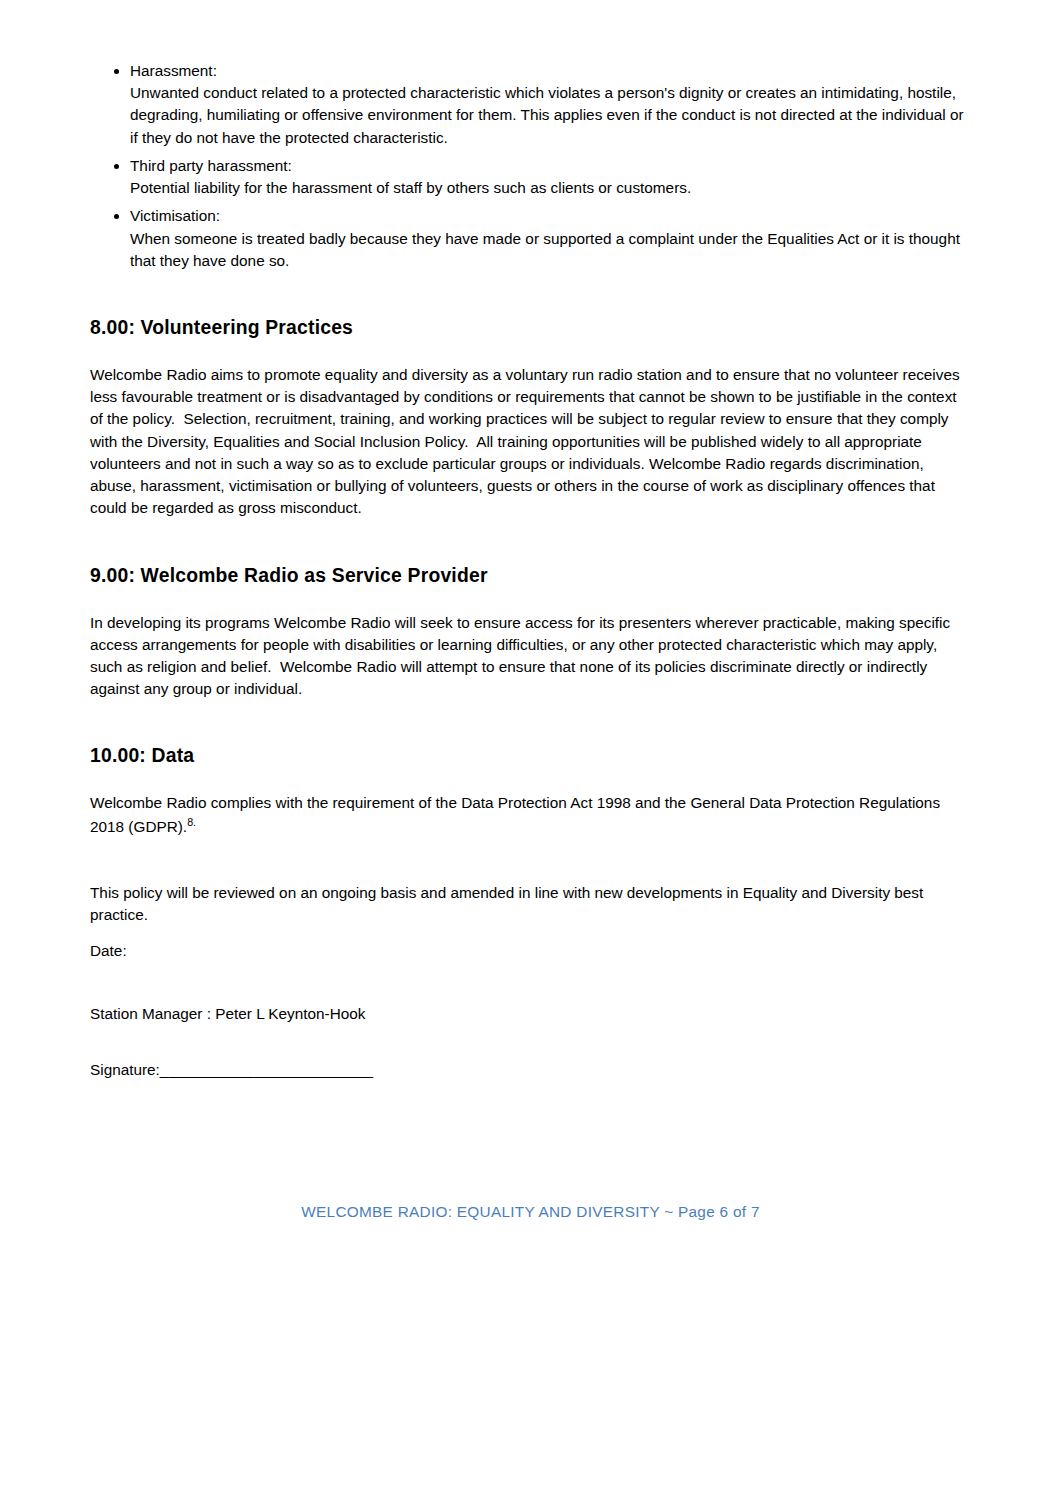Harassment:
Unwanted conduct related to a protected characteristic which violates a person's dignity or creates an intimidating, hostile, degrading, humiliating or offensive environment for them. This applies even if the conduct is not directed at the individual or if they do not have the protected characteristic.
Third party harassment:
Potential liability for the harassment of staff by others such as clients or customers.
Victimisation:
When someone is treated badly because they have made or supported a complaint under the Equalities Act or it is thought that they have done so.
8.00: Volunteering Practices
Welcombe Radio aims to promote equality and diversity as a voluntary run radio station and to ensure that no volunteer receives less favourable treatment or is disadvantaged by conditions or requirements that cannot be shown to be justifiable in the context of the policy. Selection, recruitment, training, and working practices will be subject to regular review to ensure that they comply with the Diversity, Equalities and Social Inclusion Policy. All training opportunities will be published widely to all appropriate volunteers and not in such a way so as to exclude particular groups or individuals. Welcombe Radio regards discrimination, abuse, harassment, victimisation or bullying of volunteers, guests or others in the course of work as disciplinary offences that could be regarded as gross misconduct.
9.00: Welcombe Radio as Service Provider
In developing its programs Welcombe Radio will seek to ensure access for its presenters wherever practicable, making specific access arrangements for people with disabilities or learning difficulties, or any other protected characteristic which may apply, such as religion and belief. Welcombe Radio will attempt to ensure that none of its policies discriminate directly or indirectly against any group or individual.
10.00: Data
Welcombe Radio complies with the requirement of the Data Protection Act 1998 and the General Data Protection Regulations 2018 (GDPR).8.
This policy will be reviewed on an ongoing basis and amended in line with new developments in Equality and Diversity best practice.
Date:
Station Manager : Peter L Keynton-Hook
Signature:_________________________
WELCOMBE RADIO: EQUALITY AND DIVERSITY ~ Page 6 of 7